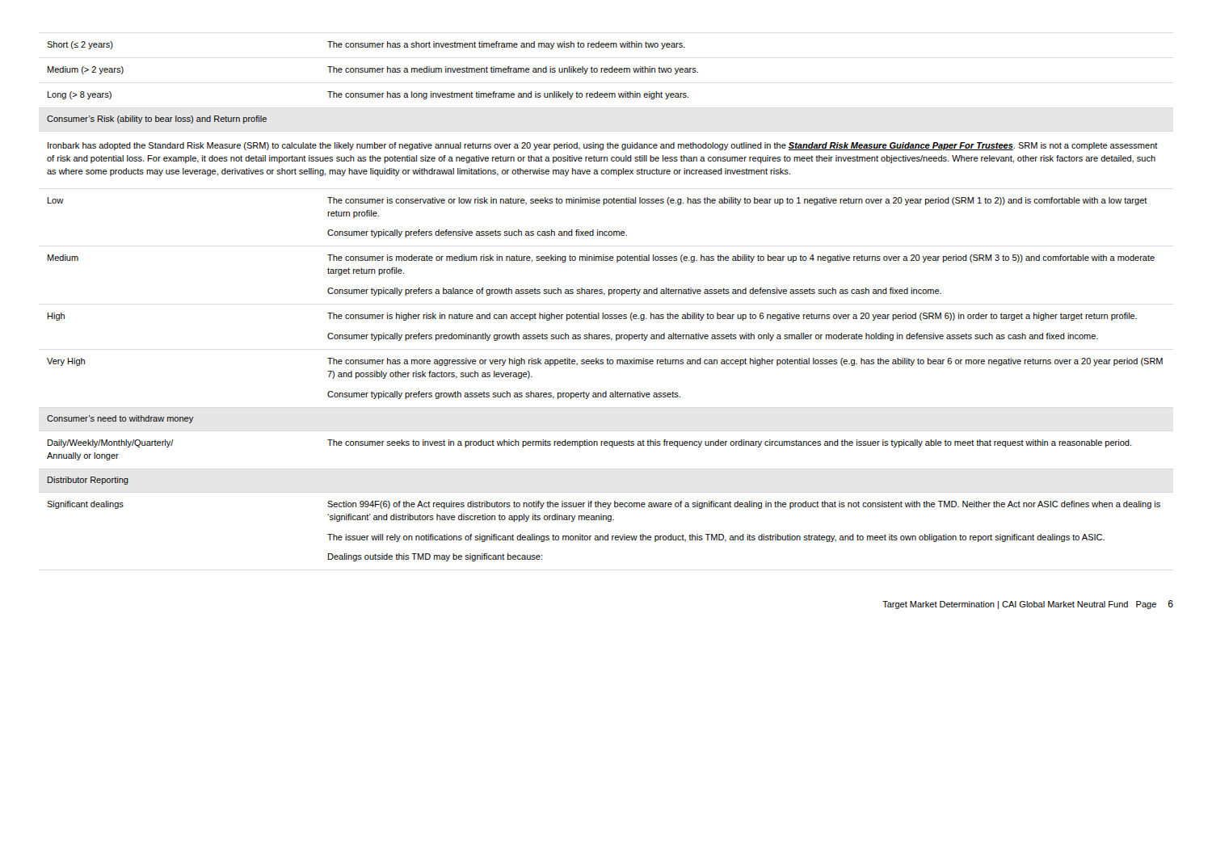| Short (≤ 2 years) | The consumer has a short investment timeframe and may wish to redeem within two years. |
| Medium (> 2 years) | The consumer has a medium investment timeframe and is unlikely to redeem within two years. |
| Long (> 8 years) | The consumer has a long investment timeframe and is unlikely to redeem within eight years. |
| Consumer’s Risk (ability to bear loss) and Return profile |
| Ironbark has adopted the Standard Risk Measure (SRM) to calculate the likely number of negative annual returns over a 20 year period, using the guidance and methodology outlined in the Standard Risk Measure Guidance Paper For Trustees . SRM is not a complete assessment of risk and potential loss. For example, it does not detail important issues such as the potential size of a negative return or that a positive return could still be less than a consumer requires to meet their investment objectives/needs. Where relevant, other risk factors are detailed, such as where some products may use leverage, derivatives or short selling, may have liquidity or withdrawal limitations, or otherwise may have a complex structure or increased investment risks. |
| Low | The consumer is conservative or low risk in nature, seeks to minimise potential losses (e.g. has the ability to bear up to 1 negative return over a 20 year period (SRM 1 to 2)) and is comfortable with a low target return profile. Consumer typically prefers defensive assets such as cash and fixed income. |
| Medium | The consumer is moderate or medium risk in nature, seeking to minimise potential losses (e.g. has the ability to bear up to 4 negative returns over a 20 year period (SRM 3 to 5)) and comfortable with a moderate target return profile. Consumer typically prefers a balance of growth assets such as shares, property and alternative assets and defensive assets such as cash and fixed income. |
| High | The consumer is higher risk in nature and can accept higher potential losses (e.g. has the ability to bear up to 6 negative returns over a 20 year period (SRM 6)) in order to target a higher target return profile. Consumer typically prefers predominantly growth assets such as shares, property and alternative assets with only a smaller or moderate holding in defensive assets such as cash and fixed income. |
| Very High | The consumer has a more aggressive or very high risk appetite, seeks to maximise returns and can accept higher potential losses (e.g. has the ability to bear 6 or more negative returns over a 20 year period (SRM 7) and possibly other risk factors, such as leverage). Consumer typically prefers growth assets such as shares, property and alternative assets. |
| Consumer’s need to withdraw money |
| Daily/Weekly/Monthly/Quarterly/ Annually or longer | The consumer seeks to invest in a product which permits redemption requests at this frequency under ordinary circumstances and the issuer is typically able to meet that request within a reasonable period. |
| Distributor Reporting |
| Significant dealings | Section 994F(6) of the Act requires distributors to notify the issuer if they become aware of a significant dealing in the product that is not consistent with the TMD. Neither the Act nor ASIC defines when a dealing is ‘significant’ and distributors have discretion to apply its ordinary meaning. The issuer will rely on notifications of significant dealings to monitor and review the product, this TMD, and its distribution strategy, and to meet its own obligation to report significant dealings to ASIC. Dealings outside this TMD may be significant because: |
Target Market Determination | CAI Global Market Neutral Fund Page6